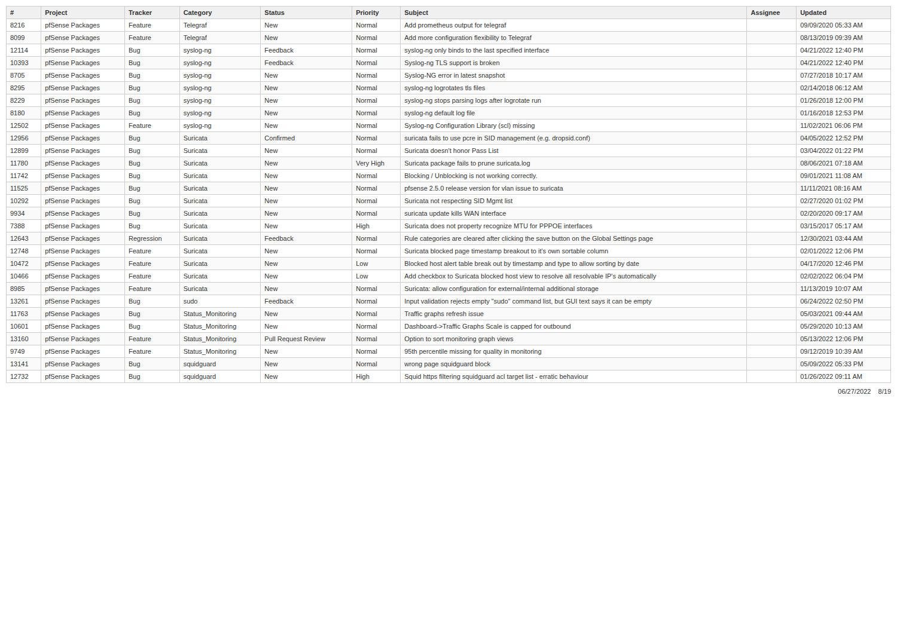Redmine issue listing
| # | Project | Tracker | Category | Status | Priority | Subject | Assignee | Updated |
| --- | --- | --- | --- | --- | --- | --- | --- | --- |
| 8216 | pfSense Packages | Feature | Telegraf | New | Normal | Add prometheus output for telegraf | | 09/09/2020 05:33 AM |
| 8099 | pfSense Packages | Feature | Telegraf | New | Normal | Add more configuration flexibility to Telegraf | | 08/13/2019 09:39 AM |
| 12114 | pfSense Packages | Bug | syslog-ng | Feedback | Normal | syslog-ng only binds to the last specified interface | | 04/21/2022 12:40 PM |
| 10393 | pfSense Packages | Bug | syslog-ng | Feedback | Normal | Syslog-ng TLS support is broken | | 04/21/2022 12:40 PM |
| 8705 | pfSense Packages | Bug | syslog-ng | New | Normal | Syslog-NG error in latest snapshot | | 07/27/2018 10:17 AM |
| 8295 | pfSense Packages | Bug | syslog-ng | New | Normal | syslog-ng logrotates tls files | | 02/14/2018 06:12 AM |
| 8229 | pfSense Packages | Bug | syslog-ng | New | Normal | syslog-ng stops parsing logs after logrotate run | | 01/26/2018 12:00 PM |
| 8180 | pfSense Packages | Bug | syslog-ng | New | Normal | syslog-ng default log file | | 01/16/2018 12:53 PM |
| 12502 | pfSense Packages | Feature | syslog-ng | New | Normal | Syslog-ng Configuration Library (scl) missing | | 11/02/2021 06:06 PM |
| 12956 | pfSense Packages | Bug | Suricata | Confirmed | Normal | suricata fails to use pcre in SID management (e.g. dropsid.conf) | | 04/05/2022 12:52 PM |
| 12899 | pfSense Packages | Bug | Suricata | New | Normal | Suricata doesn't honor Pass List | | 03/04/2022 01:22 PM |
| 11780 | pfSense Packages | Bug | Suricata | New | Very High | Suricata package fails to prune suricata.log | | 08/06/2021 07:18 AM |
| 11742 | pfSense Packages | Bug | Suricata | New | Normal | Blocking / Unblocking is not working correctly. | | 09/01/2021 11:08 AM |
| 11525 | pfSense Packages | Bug | Suricata | New | Normal | pfsense 2.5.0 release version for vlan issue to suricata | | 11/11/2021 08:16 AM |
| 10292 | pfSense Packages | Bug | Suricata | New | Normal | Suricata not respecting SID Mgmt list | | 02/27/2020 01:02 PM |
| 9934 | pfSense Packages | Bug | Suricata | New | Normal | suricata update kills WAN interface | | 02/20/2020 09:17 AM |
| 7388 | pfSense Packages | Bug | Suricata | New | High | Suricata does not property recognize MTU for PPPOE interfaces | | 03/15/2017 05:17 AM |
| 12643 | pfSense Packages | Regression | Suricata | Feedback | Normal | Rule categories are cleared after clicking the save button on the Global Settings page | | 12/30/2021 03:44 AM |
| 12748 | pfSense Packages | Feature | Suricata | New | Normal | Suricata blocked page timestamp breakout to it's own sortable column | | 02/01/2022 12:06 PM |
| 10472 | pfSense Packages | Feature | Suricata | New | Low | Blocked host alert table break out by timestamp and type to allow sorting by date | | 04/17/2020 12:46 PM |
| 10466 | pfSense Packages | Feature | Suricata | New | Low | Add checkbox to Suricata blocked host view to resolve all resolvable IP's automatically | | 02/02/2022 06:04 PM |
| 8985 | pfSense Packages | Feature | Suricata | New | Normal | Suricata: allow configuration for external/internal additional storage | | 11/13/2019 10:07 AM |
| 13261 | pfSense Packages | Bug | sudo | Feedback | Normal | Input validation rejects empty "sudo" command list, but GUI text says it can be empty | | 06/24/2022 02:50 PM |
| 11763 | pfSense Packages | Bug | Status_Monitoring | New | Normal | Traffic graphs refresh issue | | 05/03/2021 09:44 AM |
| 10601 | pfSense Packages | Bug | Status_Monitoring | New | Normal | Dashboard->Traffic Graphs Scale is capped for outbound | | 05/29/2020 10:13 AM |
| 13160 | pfSense Packages | Feature | Status_Monitoring | Pull Request Review | Normal | Option to sort monitoring graph views | | 05/13/2022 12:06 PM |
| 9749 | pfSense Packages | Feature | Status_Monitoring | New | Normal | 95th percentile missing for quality in monitoring | | 09/12/2019 10:39 AM |
| 13141 | pfSense Packages | Bug | squidguard | New | Normal | wrong page squidguard block | | 05/09/2022 05:33 PM |
| 12732 | pfSense Packages | Bug | squidguard | New | High | Squid https filtering squidguard acl target list - erratic behaviour | | 01/26/2022 09:11 AM |
06/27/2022 8/19